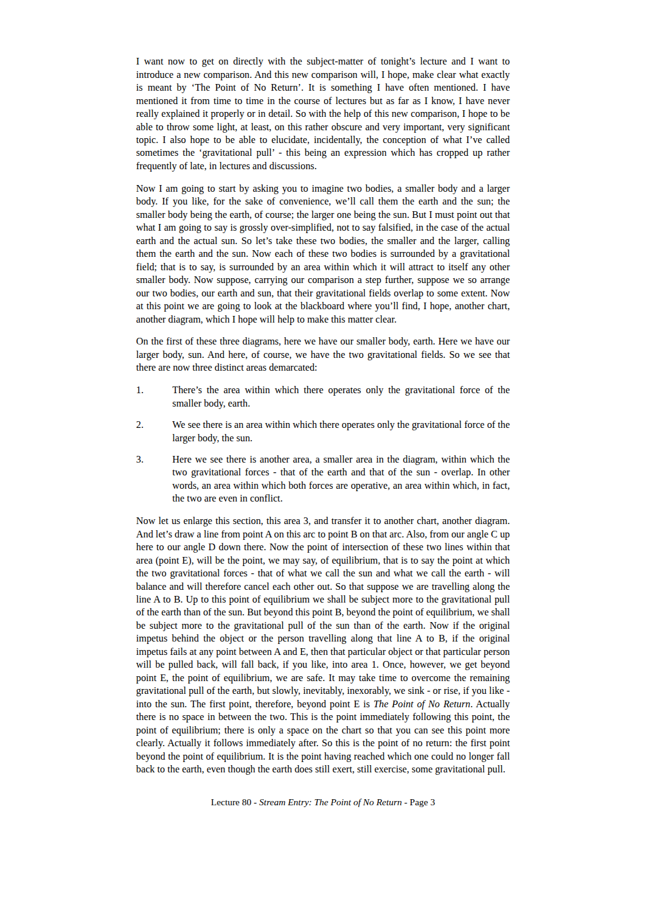I want now to get on directly with the subject-matter of tonight’s lecture and I want to introduce a new comparison. And this new comparison will, I hope, make clear what exactly is meant by ‘The Point of No Return’. It is something I have often mentioned. I have mentioned it from time to time in the course of lectures but as far as I know, I have never really explained it properly or in detail. So with the help of this new comparison, I hope to be able to throw some light, at least, on this rather obscure and very important, very significant topic. I also hope to be able to elucidate, incidentally, the conception of what I’ve called sometimes the ‘gravitational pull’ - this being an expression which has cropped up rather frequently of late, in lectures and discussions.
Now I am going to start by asking you to imagine two bodies, a smaller body and a larger body. If you like, for the sake of convenience, we’ll call them the earth and the sun; the smaller body being the earth, of course; the larger one being the sun. But I must point out that what I am going to say is grossly over-simplified, not to say falsified, in the case of the actual earth and the actual sun. So let’s take these two bodies, the smaller and the larger, calling them the earth and the sun. Now each of these two bodies is surrounded by a gravitational field; that is to say, is surrounded by an area within which it will attract to itself any other smaller body. Now suppose, carrying our comparison a step further, suppose we so arrange our two bodies, our earth and sun, that their gravitational fields overlap to some extent. Now at this point we are going to look at the blackboard where you’ll find, I hope, another chart, another diagram, which I hope will help to make this matter clear.
On the first of these three diagrams, here we have our smaller body, earth. Here we have our larger body, sun. And here, of course, we have the two gravitational fields. So we see that there are now three distinct areas demarcated:
1. There’s the area within which there operates only the gravitational force of the smaller body, earth.
2. We see there is an area within which there operates only the gravitational force of the larger body, the sun.
3. Here we see there is another area, a smaller area in the diagram, within which the two gravitational forces - that of the earth and that of the sun - overlap. In other words, an area within which both forces are operative, an area within which, in fact, the two are even in conflict.
Now let us enlarge this section, this area 3, and transfer it to another chart, another diagram. And let’s draw a line from point A on this arc to point B on that arc. Also, from our angle C up here to our angle D down there. Now the point of intersection of these two lines within that area (point E), will be the point, we may say, of equilibrium, that is to say the point at which the two gravitational forces - that of what we call the sun and what we call the earth - will balance and will therefore cancel each other out. So that suppose we are travelling along the line A to B. Up to this point of equilibrium we shall be subject more to the gravitational pull of the earth than of the sun. But beyond this point B, beyond the point of equilibrium, we shall be subject more to the gravitational pull of the sun than of the earth. Now if the original impetus behind the object or the person travelling along that line A to B, if the original impetus fails at any point between A and E, then that particular object or that particular person will be pulled back, will fall back, if you like, into area 1. Once, however, we get beyond point E, the point of equilibrium, we are safe. It may take time to overcome the remaining gravitational pull of the earth, but slowly, inevitably, inexorably, we sink - or rise, if you like - into the sun. The first point, therefore, beyond point E is The Point of No Return. Actually there is no space in between the two. This is the point immediately following this point, the point of equilibrium; there is only a space on the chart so that you can see this point more clearly. Actually it follows immediately after. So this is the point of no return: the first point beyond the point of equilibrium. It is the point having reached which one could no longer fall back to the earth, even though the earth does still exert, still exercise, some gravitational pull.
Lecture 80 - Stream Entry: The Point of No Return - Page 3